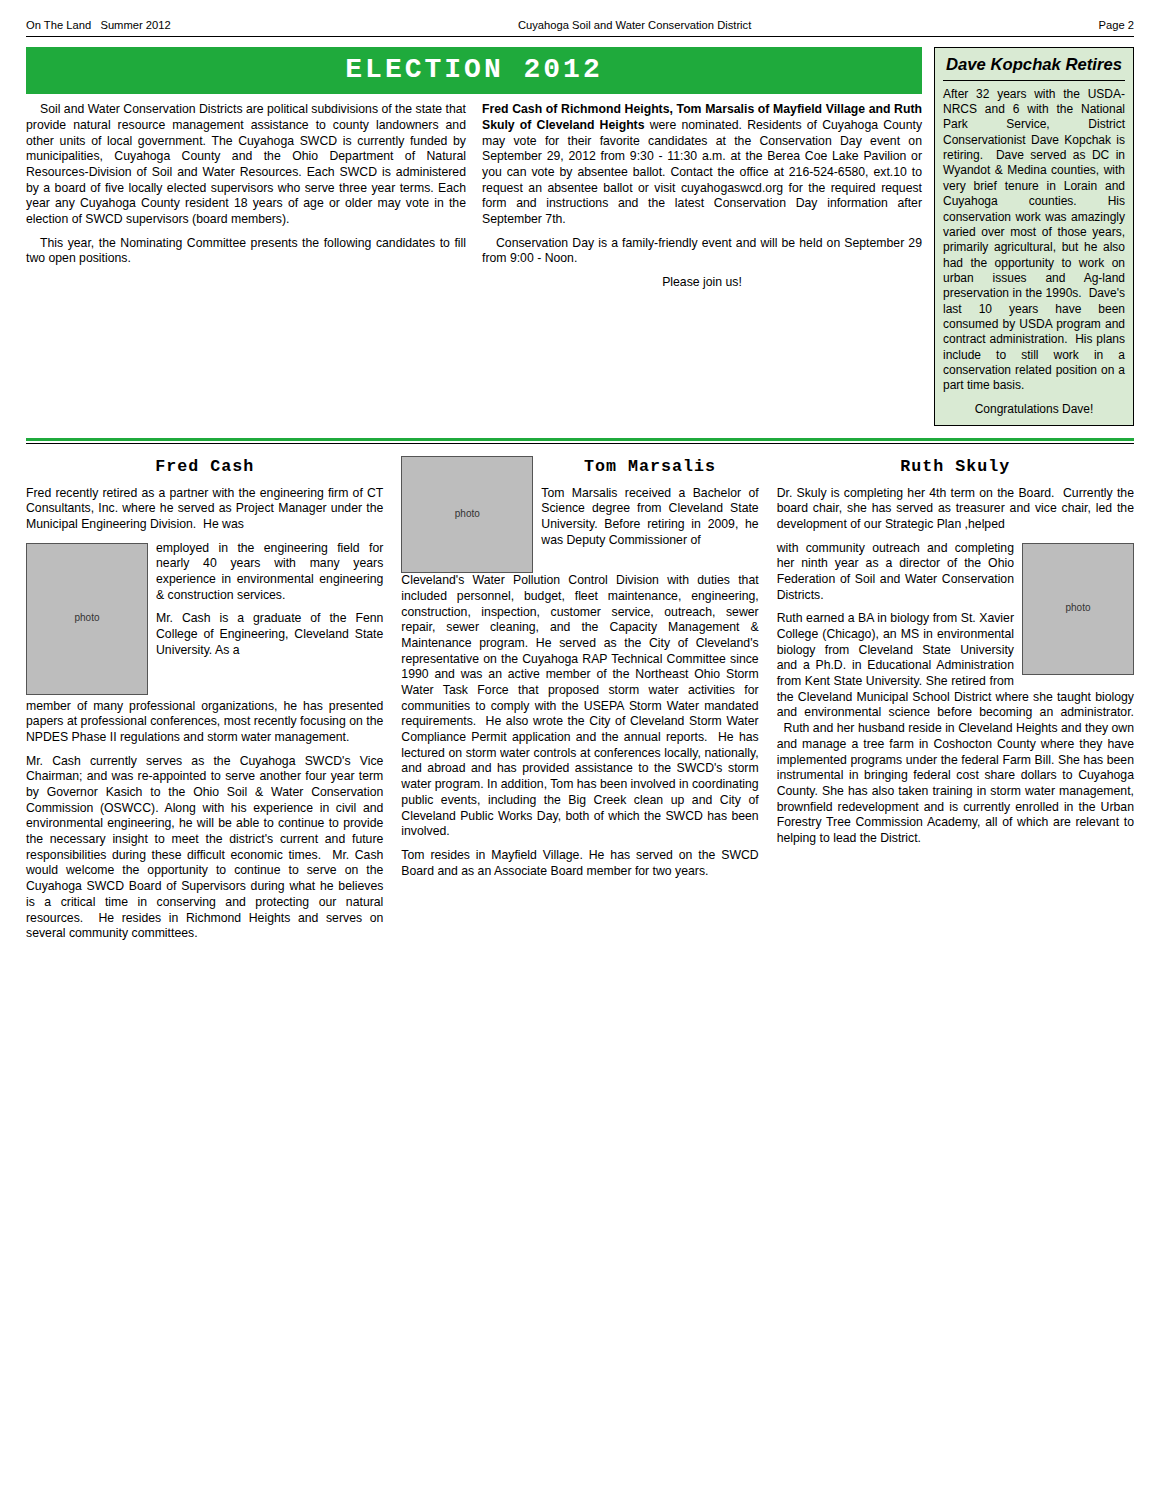On The Land Summer 2012
Cuyahoga Soil and Water Conservation District
Page 2
ELECTION 2012
Soil and Water Conservation Districts are political subdivisions of the state that provide natural resource management assistance to county landowners and other units of local government. The Cuyahoga SWCD is currently funded by municipalities, Cuyahoga County and the Ohio Department of Natural Resources-Division of Soil and Water Resources. Each SWCD is administered by a board of five locally elected supervisors who serve three year terms. Each year any Cuyahoga County resident 18 years of age or older may vote in the election of SWCD supervisors (board members).
This year, the Nominating Committee presents the following candidates to fill two open positions.
Fred Cash of Richmond Heights, Tom Marsalis of Mayfield Village and Ruth Skuly of Cleveland Heights were nominated. Residents of Cuyahoga County may vote for their favorite candidates at the Conservation Day event on September 29, 2012 from 9:30 - 11:30 a.m. at the Berea Coe Lake Pavilion or you can vote by absentee ballot. Contact the office at 216-524-6580, ext.10 to request an absentee ballot or visit cuyahogaswcd.org for the required request form and instructions and the latest Conservation Day information after September 7th.
Conservation Day is a family-friendly event and will be held on September 29 from 9:00 - Noon.
Please join us!
Dave Kopchak Retires
After 32 years with the USDA-NRCS and 6 with the National Park Service, District Conservationist Dave Kopchak is retiring. Dave served as DC in Wyandot & Medina counties, with very brief tenure in Lorain and Cuyahoga counties. His conservation work was amazingly varied over most of those years, primarily agricultural, but he also had the opportunity to work on urban issues and Ag-land preservation in the 1990s. Dave's last 10 years have been consumed by USDA program and contract administration. His plans include to still work in a conservation related position on a part time basis.
Congratulations Dave!
Fred Cash
Fred recently retired as a partner with the engineering firm of CT Consultants, Inc. where he served as Project Manager under the Municipal Engineering Division. He was
photo
employed in the engineering field for nearly 40 years with many years experience in environmental engineering & construction services.
Mr. Cash is a graduate of the Fenn College of Engineering, Cleveland State University. As a
member of many professional organizations, he has presented papers at professional conferences, most recently focusing on the NPDES Phase II regulations and storm water management.
Mr. Cash currently serves as the Cuyahoga SWCD's Vice Chairman; and was re-appointed to serve another four year term by Governor Kasich to the Ohio Soil & Water Conservation Commission (OSWCC). Along with his experience in civil and environmental engineering, he will be able to continue to provide the necessary insight to meet the district's current and future responsibilities during these difficult economic times. Mr. Cash would welcome the opportunity to continue to serve on the Cuyahoga SWCD Board of Supervisors during what he believes is a critical time in conserving and protecting our natural resources. He resides in Richmond Heights and serves on several community committees.
photo
Tom Marsalis
Tom Marsalis received a Bachelor of Science degree from Cleveland State University. Before retiring in 2009, he was Deputy Commissioner of
Cleveland's Water Pollution Control Division with duties that included personnel, budget, fleet maintenance, engineering, construction, inspection, customer service, outreach, sewer repair, sewer cleaning, and the Capacity Management & Maintenance program. He served as the City of Cleveland's representative on the Cuyahoga RAP Technical Committee since 1990 and was an active member of the Northeast Ohio Storm Water Task Force that proposed storm water activities for communities to comply with the USEPA Storm Water mandated requirements. He also wrote the City of Cleveland Storm Water Compliance Permit application and the annual reports. He has lectured on storm water controls at conferences locally, nationally, and abroad and has provided assistance to the SWCD's storm water program. In addition, Tom has been involved in coordinating public events, including the Big Creek clean up and City of Cleveland Public Works Day, both of which the SWCD has been involved.
Tom resides in Mayfield Village. He has served on the SWCD Board and as an Associate Board member for two years.
Ruth Skuly
Dr. Skuly is completing her 4th term on the Board. Currently the board chair, she has served as treasurer and vice chair, led the development of our Strategic Plan ,helped
photo
with community outreach and completing her ninth year as a director of the Ohio Federation of Soil and Water Conservation Districts.
Ruth earned a BA in biology from St. Xavier College (Chicago), an MS in environmental biology from Cleveland State University and a Ph.D. in Educational Administration from Kent State University. She retired from the Cleveland Municipal School District where she taught biology and environmental science before becoming an administrator. Ruth and her husband reside in Cleveland Heights and they own and manage a tree farm in Coshocton County where they have implemented programs under the federal Farm Bill. She has been instrumental in bringing federal cost share dollars to Cuyahoga County. She has also taken training in storm water management, brownfield redevelopment and is currently enrolled in the Urban Forestry Tree Commission Academy, all of which are relevant to helping to lead the District.